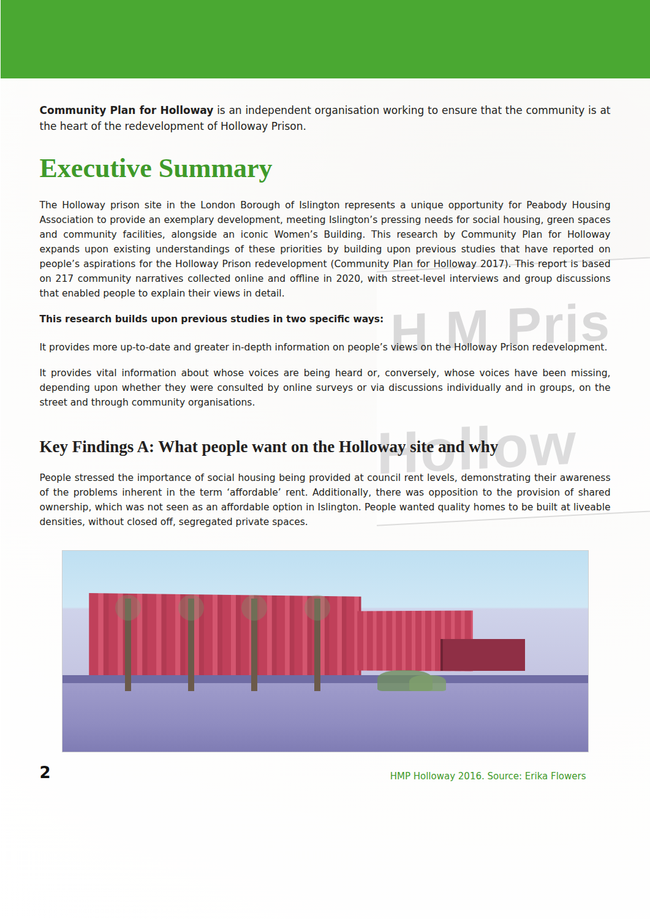H M Pris
Hollow
Community Plan for Holloway is an independent organisation working to ensure that the community is at the heart of the redevelopment of Holloway Prison.
Executive Summary
The Holloway prison site in the London Borough of Islington represents a unique opportunity for Peabody Housing Association to provide an exemplary development, meeting Islington’s pressing needs for social housing, green spaces and community facilities, alongside an iconic Women’s Building. This research by Community Plan for Holloway expands upon existing understandings of these priorities by building upon previous studies that have reported on people’s aspirations for the Holloway Prison redevelopment (Community Plan for Holloway 2017). This report is based on 217 community narratives collected online and offline in 2020, with street-level interviews and group discussions that enabled people to explain their views in detail.
This research builds upon previous studies in two specific ways:
It provides more up-to-date and greater in-depth information on people’s views on the Holloway Prison redevelopment.
It provides vital information about whose voices are being heard or, conversely, whose voices have been missing, depending upon whether they were consulted by online surveys or via discussions individually and in groups, on the street and through community organisations.
Key Findings A: What people want on the Holloway site and why
People stressed the importance of social housing being provided at council rent levels, demonstrating their awareness of the problems inherent in the term ‘affordable’ rent. Additionally, there was opposition to the provision of shared ownership, which was not seen as an affordable option in Islington. People wanted quality homes to be built at liveable densities, without closed off, segregated private spaces.
2
HMP Holloway 2016. Source: Erika Flowers